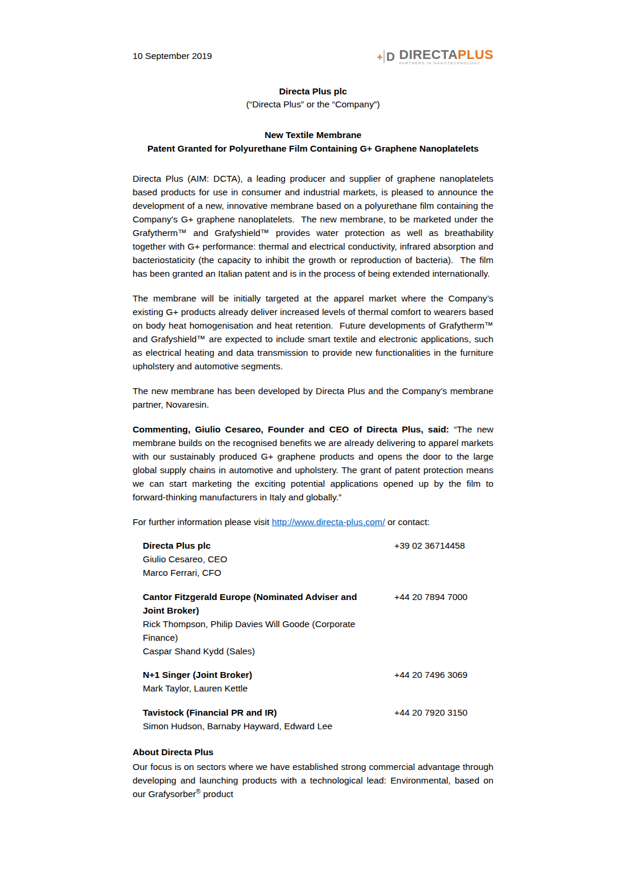10 September 2019
+D DIRECTAPLUS Partners in Nanotechnology
Directa Plus plc
(“Directa Plus” or the “Company”)
New Textile Membrane Patent Granted for Polyurethane Film Containing G+ Graphene Nanoplatelets
Directa Plus (AIM: DCTA), a leading producer and supplier of graphene nanoplatelets based products for use in consumer and industrial markets, is pleased to announce the development of a new, innovative membrane based on a polyurethane film containing the Company’s G+ graphene nanoplatelets. The new membrane, to be marketed under the Grafytherm™ and Grafyshield™ provides water protection as well as breathability together with G+ performance: thermal and electrical conductivity, infrared absorption and bacteriostaticity (the capacity to inhibit the growth or reproduction of bacteria). The film has been granted an Italian patent and is in the process of being extended internationally.
The membrane will be initially targeted at the apparel market where the Company’s existing G+ products already deliver increased levels of thermal comfort to wearers based on body heat homogenisation and heat retention. Future developments of Grafytherm™ and Grafyshield™ are expected to include smart textile and electronic applications, such as electrical heating and data transmission to provide new functionalities in the furniture upholstery and automotive segments.
The new membrane has been developed by Directa Plus and the Company’s membrane partner, Novaresin.
Commenting, Giulio Cesareo, Founder and CEO of Directa Plus, said: “The new membrane builds on the recognised benefits we are already delivering to apparel markets with our sustainably produced G+ graphene products and opens the door to the large global supply chains in automotive and upholstery. The grant of patent protection means we can start marketing the exciting potential applications opened up by the film to forward-thinking manufacturers in Italy and globally.”
For further information please visit http://www.directa-plus.com/ or contact:
Directa Plus plc
Giulio Cesareo, CEO
Marco Ferrari, CFO
+39 02 36714458
Cantor Fitzgerald Europe (Nominated Adviser and Joint Broker)
Rick Thompson, Philip Davies Will Goode (Corporate Finance)
Caspar Shand Kydd (Sales)
+44 20 7894 7000
N+1 Singer (Joint Broker)
Mark Taylor, Lauren Kettle
+44 20 7496 3069
Tavistock (Financial PR and IR)
Simon Hudson, Barnaby Hayward, Edward Lee
+44 20 7920 3150
About Directa Plus
Our focus is on sectors where we have established strong commercial advantage through developing and launching products with a technological lead: Environmental, based on our Grafysorber® product